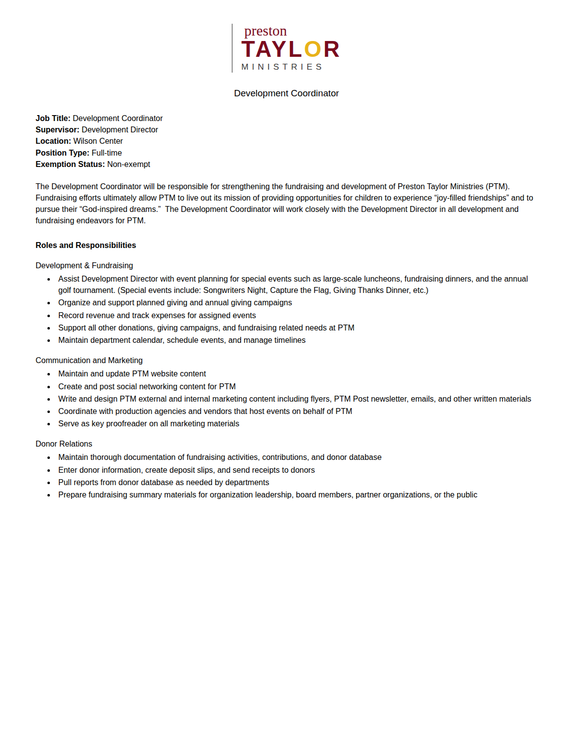preston
TAYLOR
MINISTRIES
Development Coordinator
Job Title: Development Coordinator
Supervisor: Development Director
Location: Wilson Center
Position Type: Full-time
Exemption Status: Non-exempt
The Development Coordinator will be responsible for strengthening the fundraising and development of Preston Taylor Ministries (PTM). Fundraising efforts ultimately allow PTM to live out its mission of providing opportunities for children to experience “joy-filled friendships” and to pursue their “God-inspired dreams.” The Development Coordinator will work closely with the Development Director in all development and fundraising endeavors for PTM.
Roles and Responsibilities
Development & Fundraising
Assist Development Director with event planning for special events such as large-scale luncheons, fundraising dinners, and the annual golf tournament. (Special events include: Songwriters Night, Capture the Flag, Giving Thanks Dinner, etc.)
Organize and support planned giving and annual giving campaigns
Record revenue and track expenses for assigned events
Support all other donations, giving campaigns, and fundraising related needs at PTM
Maintain department calendar, schedule events, and manage timelines
Communication and Marketing
Maintain and update PTM website content
Create and post social networking content for PTM
Write and design PTM external and internal marketing content including flyers, PTM Post newsletter, emails, and other written materials
Coordinate with production agencies and vendors that host events on behalf of PTM
Serve as key proofreader on all marketing materials
Donor Relations
Maintain thorough documentation of fundraising activities, contributions, and donor database
Enter donor information, create deposit slips, and send receipts to donors
Pull reports from donor database as needed by departments
Prepare fundraising summary materials for organization leadership, board members, partner organizations, or the public